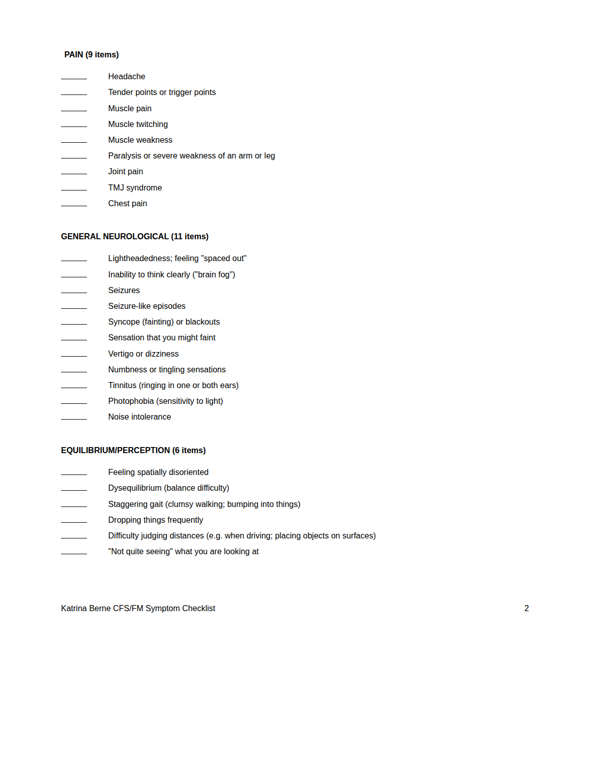PAIN (9 items)
Headache
Tender points or trigger points
Muscle pain
Muscle twitching
Muscle weakness
Paralysis or severe weakness of an arm or leg
Joint pain
TMJ syndrome
Chest pain
GENERAL NEUROLOGICAL (11 items)
Lightheadedness; feeling "spaced out"
Inability to think clearly ("brain fog")
Seizures
Seizure-like episodes
Syncope (fainting) or blackouts
Sensation that you might faint
Vertigo or dizziness
Numbness or tingling sensations
Tinnitus (ringing in one or both ears)
Photophobia (sensitivity to light)
Noise intolerance
EQUILIBRIUM/PERCEPTION (6 items)
Feeling spatially disoriented
Dysequilibrium (balance difficulty)
Staggering gait (clumsy walking; bumping into things)
Dropping things frequently
Difficulty judging distances (e.g. when driving; placing objects on surfaces)
"Not quite seeing" what you are looking at
Katrina Berne CFS/FM Symptom Checklist 2